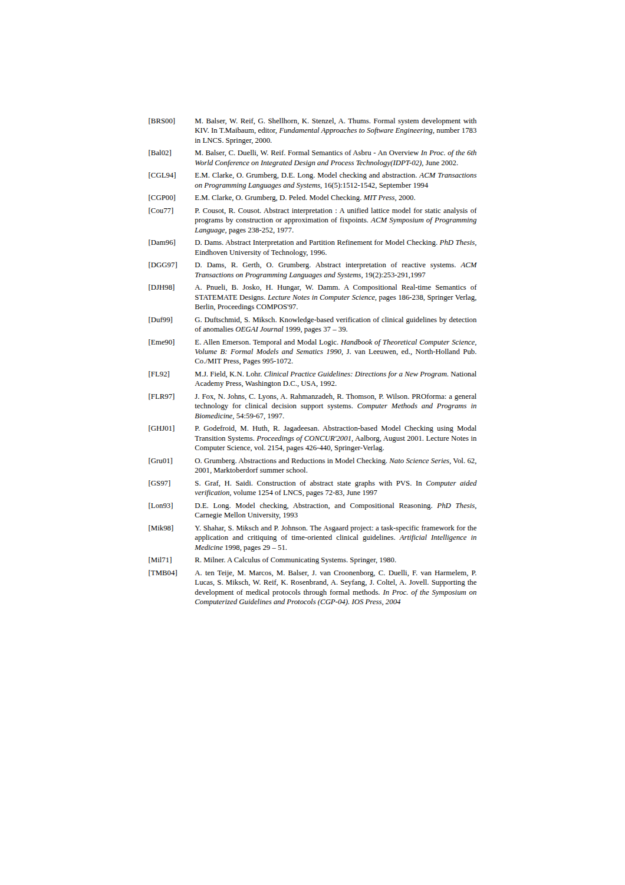[BRS00]
M. Balser, W. Reif, G. Shellhorn, K. Stenzel, A. Thums. Formal system development with KIV. In T.Maibaum, editor, Fundamental Approaches to Software Engineering, number 1783 in LNCS. Springer, 2000.
[Bal02]
M. Balser, C. Duelli, W. Reif. Formal Semantics of Asbru - An Overview In Proc. of the 6th World Conference on Integrated Design and Process Technology(IDPT-02), June 2002.
[CGL94]
E.M. Clarke, O. Grumberg, D.E. Long. Model checking and abstraction. ACM Transactions on Programming Languages and Systems, 16(5):1512-1542, September 1994
[CGP00]
E.M. Clarke, O. Grumberg, D. Peled. Model Checking. MIT Press, 2000.
[Cou77]
P. Cousot, R. Cousot. Abstract interpretation : A unified lattice model for static analysis of programs by construction or approximation of fixpoints. ACM Symposium of Programming Language, pages 238-252, 1977.
[Dam96]
D. Dams. Abstract Interpretation and Partition Refinement for Model Checking. PhD Thesis, Eindhoven University of Technology, 1996.
[DGG97]
D. Dams, R. Gerth, O. Grumberg. Abstract interpretation of reactive systems. ACM Transactions on Programming Languages and Systems, 19(2):253-291,1997
[DJH98]
A. Pnueli, B. Josko, H. Hungar, W. Damm. A Compositional Real-time Semantics of STATEMATE Designs. Lecture Notes in Computer Science, pages 186-238, Springer Verlag, Berlin, Proceedings COMPOS'97.
[Duf99]
G. Duftschmid, S. Miksch. Knowledge-based verification of clinical guidelines by detection of anomalies OEGAI Journal 1999, pages 37 – 39.
[Eme90]
E. Allen Emerson. Temporal and Modal Logic. Handbook of Theoretical Computer Science, Volume B: Formal Models and Sematics 1990, J. van Leeuwen, ed., North-Holland Pub. Co./MIT Press, Pages 995-1072.
[FL92]
M.J. Field, K.N. Lohr. Clinical Practice Guidelines: Directions for a New Program. National Academy Press, Washington D.C., USA, 1992.
[FLR97]
J. Fox, N. Johns, C. Lyons, A. Rahmanzadeh, R. Thomson, P. Wilson. PROforma: a general technology for clinical decision support systems. Computer Methods and Programs in Biomedicine, 54:59-67, 1997.
[GHJ01]
P. Godefroid, M. Huth, R. Jagadeesan. Abstraction-based Model Checking using Modal Transition Systems. Proceedings of CONCUR'2001, Aalborg, August 2001. Lecture Notes in Computer Science, vol. 2154, pages 426-440, Springer-Verlag.
[Gru01]
O. Grumberg. Abstractions and Reductions in Model Checking. Nato Science Series, Vol. 62, 2001, Marktoberdorf summer school.
[GS97]
S. Graf, H. Saidi. Construction of abstract state graphs with PVS. In Computer aided verification, volume 1254 of LNCS, pages 72-83, June 1997
[Lon93]
D.E. Long. Model checking, Abstraction, and Compositional Reasoning. PhD Thesis, Carnegie Mellon University, 1993
[Mik98]
Y. Shahar, S. Miksch and P. Johnson. The Asgaard project: a task-specific framework for the application and critiquing of time-oriented clinical guidelines. Artificial Intelligence in Medicine 1998, pages 29 – 51.
[Mil71]
R. Milner. A Calculus of Communicating Systems. Springer, 1980.
[TMB04]
A. ten Teije, M. Marcos, M. Balser, J. van Croonenborg, C. Duelli, F. van Harmelem, P. Lucas, S. Miksch, W. Reif, K. Rosenbrand, A. Seyfang, J. Coltel, A. Jovell. Supporting the development of medical protocols through formal methods. In Proc. of the Symposium on Computerized Guidelines and Protocols (CGP-04). IOS Press, 2004